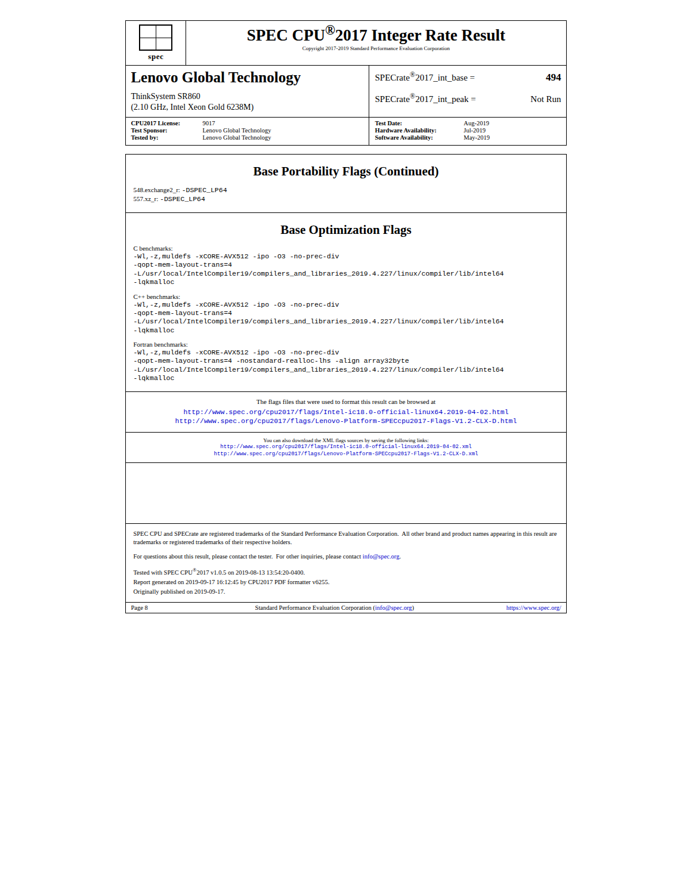spec
SPEC CPU®2017 Integer Rate Result
Copyright 2017-2019 Standard Performance Evaluation Corporation
Lenovo Global Technology
ThinkSystem SR860
(2.10 GHz, Intel Xeon Gold 6238M)
SPECrate®2017_int_base = 494
SPECrate®2017_int_peak = Not Run
CPU2017 License: 9017
Test Sponsor: Lenovo Global Technology
Tested by: Lenovo Global Technology
Test Date: Aug-2019
Hardware Availability: Jul-2019
Software Availability: May-2019
Base Portability Flags (Continued)
548.exchange2_r: -DSPEC_LP64
557.xz_r: -DSPEC_LP64
Base Optimization Flags
C benchmarks:
-Wl,-z,muldefs -xCORE-AVX512 -ipo -O3 -no-prec-div -qopt-mem-layout-trans=4 -L/usr/local/IntelCompiler19/compilers_and_libraries_2019.4.227/linux/compiler/lib/intel64 -lqkmalloc
C++ benchmarks:
-Wl,-z,muldefs -xCORE-AVX512 -ipo -O3 -no-prec-div -qopt-mem-layout-trans=4 -L/usr/local/IntelCompiler19/compilers_and_libraries_2019.4.227/linux/compiler/lib/intel64 -lqkmalloc
Fortran benchmarks:
-Wl,-z,muldefs -xCORE-AVX512 -ipo -O3 -no-prec-div -qopt-mem-layout-trans=4 -nostandard-realloc-lhs -align array32byte -L/usr/local/IntelCompiler19/compilers_and_libraries_2019.4.227/linux/compiler/lib/intel64 -lqkmalloc
The flags files that were used to format this result can be browsed at
http://www.spec.org/cpu2017/flags/Intel-ic18.0-official-linux64.2019-04-02.html http://www.spec.org/cpu2017/flags/Lenovo-Platform-SPECcpu2017-Flags-V1.2-CLX-D.html
You can also download the XML flags sources by saving the following links:
http://www.spec.org/cpu2017/flags/Intel-ic18.0-official-linux64.2019-04-02.xml http://www.spec.org/cpu2017/flags/Lenovo-Platform-SPECcpu2017-Flags-V1.2-CLX-D.xml
SPEC CPU and SPECrate are registered trademarks of the Standard Performance Evaluation Corporation. All other brand and product names appearing in this result are trademarks or registered trademarks of their respective holders.
For questions about this result, please contact the tester. For other inquiries, please contact info@spec.org.
Tested with SPEC CPU®2017 v1.0.5 on 2019-08-13 13:54:20-0400.
Report generated on 2019-09-17 16:12:45 by CPU2017 PDF formatter v6255.
Originally published on 2019-09-17.
Page 8
Standard Performance Evaluation Corporation (info@spec.org)
https://www.spec.org/